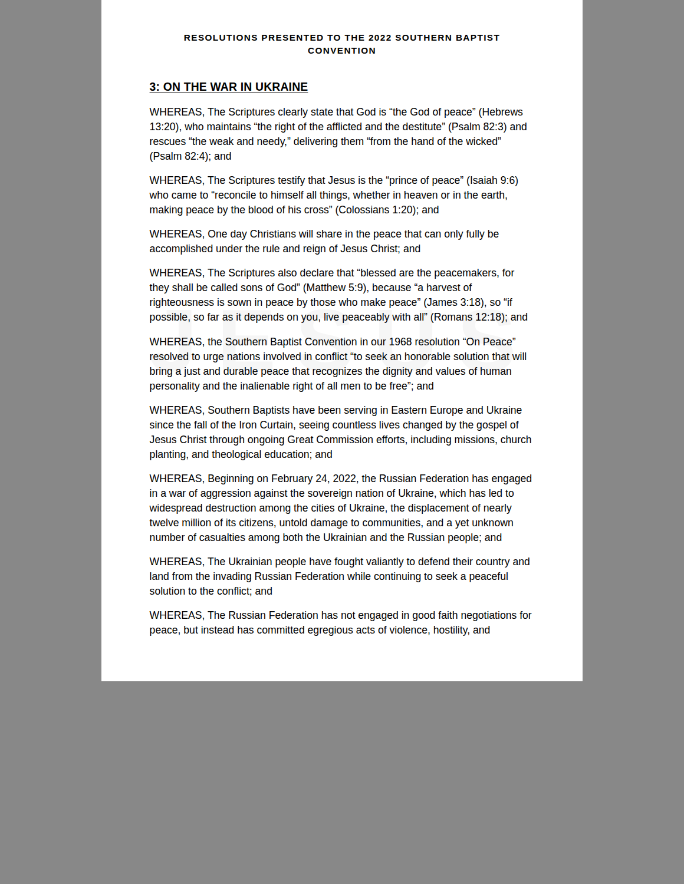JESUS
Resolutions Presented to the 2022 Southern Baptist Convention
3: ON THE WAR IN UKRAINE
WHEREAS, The Scriptures clearly state that God is “the God of peace” (Hebrews 13:20), who maintains “the right of the afflicted and the destitute” (Psalm 82:3) and rescues “the weak and needy,” delivering them “from the hand of the wicked” (Psalm 82:4); and
WHEREAS, The Scriptures testify that Jesus is the “prince of peace” (Isaiah 9:6) who came to “reconcile to himself all things, whether in heaven or in the earth, making peace by the blood of his cross” (Colossians 1:20); and
WHEREAS, One day Christians will share in the peace that can only fully be accomplished under the rule and reign of Jesus Christ; and
WHEREAS, The Scriptures also declare that “blessed are the peacemakers, for they shall be called sons of God” (Matthew 5:9), because “a harvest of righteousness is sown in peace by those who make peace” (James 3:18), so “if possible, so far as it depends on you, live peaceably with all” (Romans 12:18); and
WHEREAS, the Southern Baptist Convention in our 1968 resolution “On Peace” resolved to urge nations involved in conflict “to seek an honorable solution that will bring a just and durable peace that recognizes the dignity and values of human personality and the inalienable right of all men to be free”; and
WHEREAS, Southern Baptists have been serving in Eastern Europe and Ukraine since the fall of the Iron Curtain, seeing countless lives changed by the gospel of Jesus Christ through ongoing Great Commission efforts, including missions, church planting, and theological education; and
WHEREAS, Beginning on February 24, 2022, the Russian Federation has engaged in a war of aggression against the sovereign nation of Ukraine, which has led to widespread destruction among the cities of Ukraine, the displacement of nearly twelve million of its citizens, untold damage to communities, and a yet unknown number of casualties among both the Ukrainian and the Russian people; and
WHEREAS, The Ukrainian people have fought valiantly to defend their country and land from the invading Russian Federation while continuing to seek a peaceful solution to the conflict; and
WHEREAS, The Russian Federation has not engaged in good faith negotiations for peace, but instead has committed egregious acts of violence, hostility, and